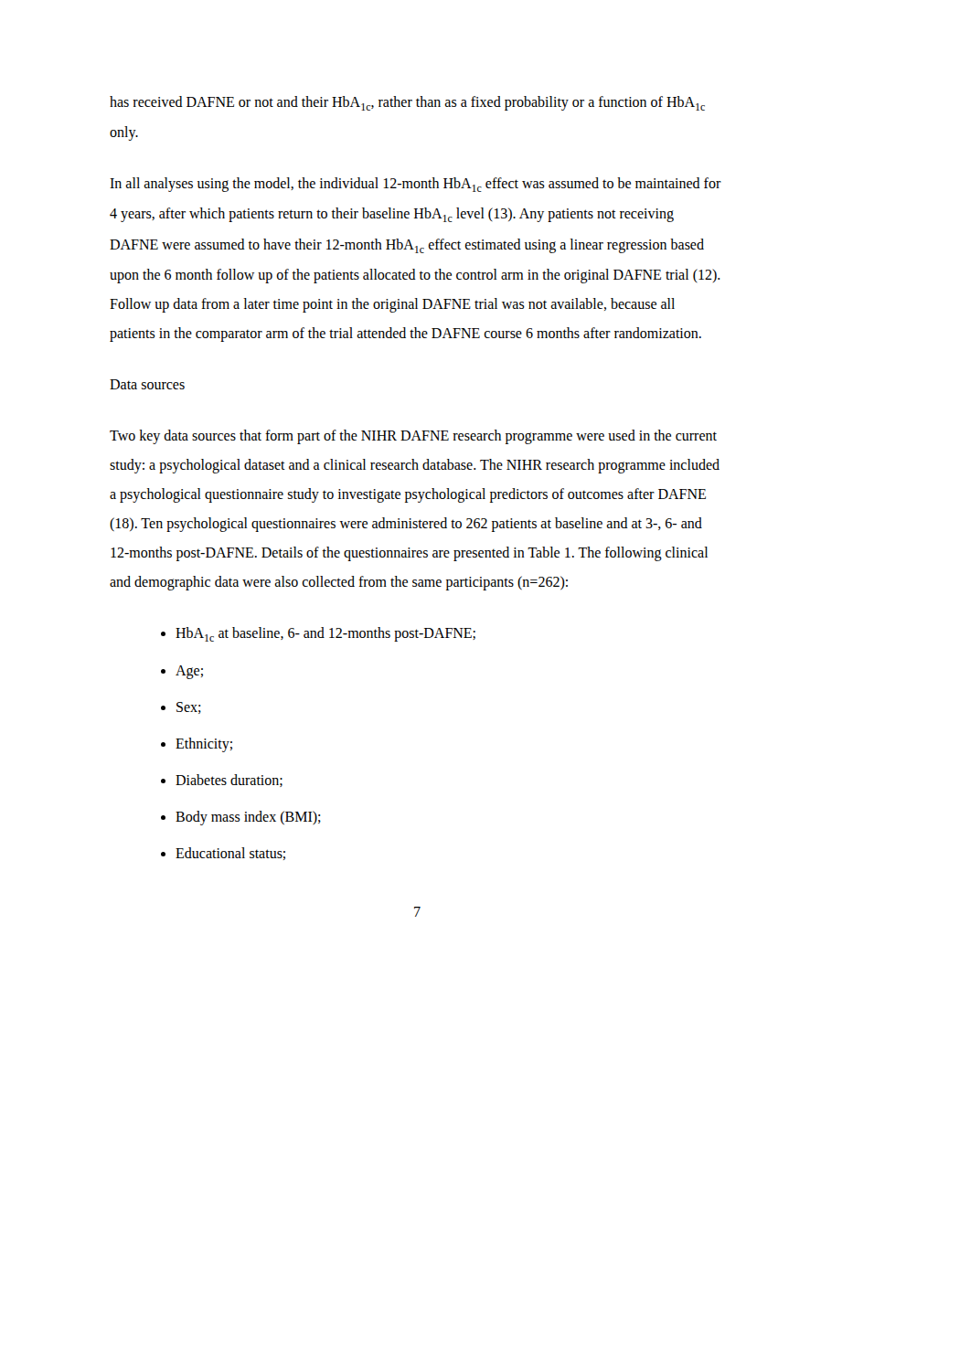has received DAFNE or not and their HbA1c, rather than as a fixed probability or a function of HbA1c only.
In all analyses using the model, the individual 12-month HbA1c effect was assumed to be maintained for 4 years, after which patients return to their baseline HbA1c level (13). Any patients not receiving DAFNE were assumed to have their 12-month HbA1c effect estimated using a linear regression based upon the 6 month follow up of the patients allocated to the control arm in the original DAFNE trial (12). Follow up data from a later time point in the original DAFNE trial was not available, because all patients in the comparator arm of the trial attended the DAFNE course 6 months after randomization.
Data sources
Two key data sources that form part of the NIHR DAFNE research programme were used in the current study: a psychological dataset and a clinical research database. The NIHR research programme included a psychological questionnaire study to investigate psychological predictors of outcomes after DAFNE (18). Ten psychological questionnaires were administered to 262 patients at baseline and at 3-, 6- and 12-months post-DAFNE. Details of the questionnaires are presented in Table 1. The following clinical and demographic data were also collected from the same participants (n=262):
HbA1c at baseline, 6- and 12-months post-DAFNE;
Age;
Sex;
Ethnicity;
Diabetes duration;
Body mass index (BMI);
Educational status;
7